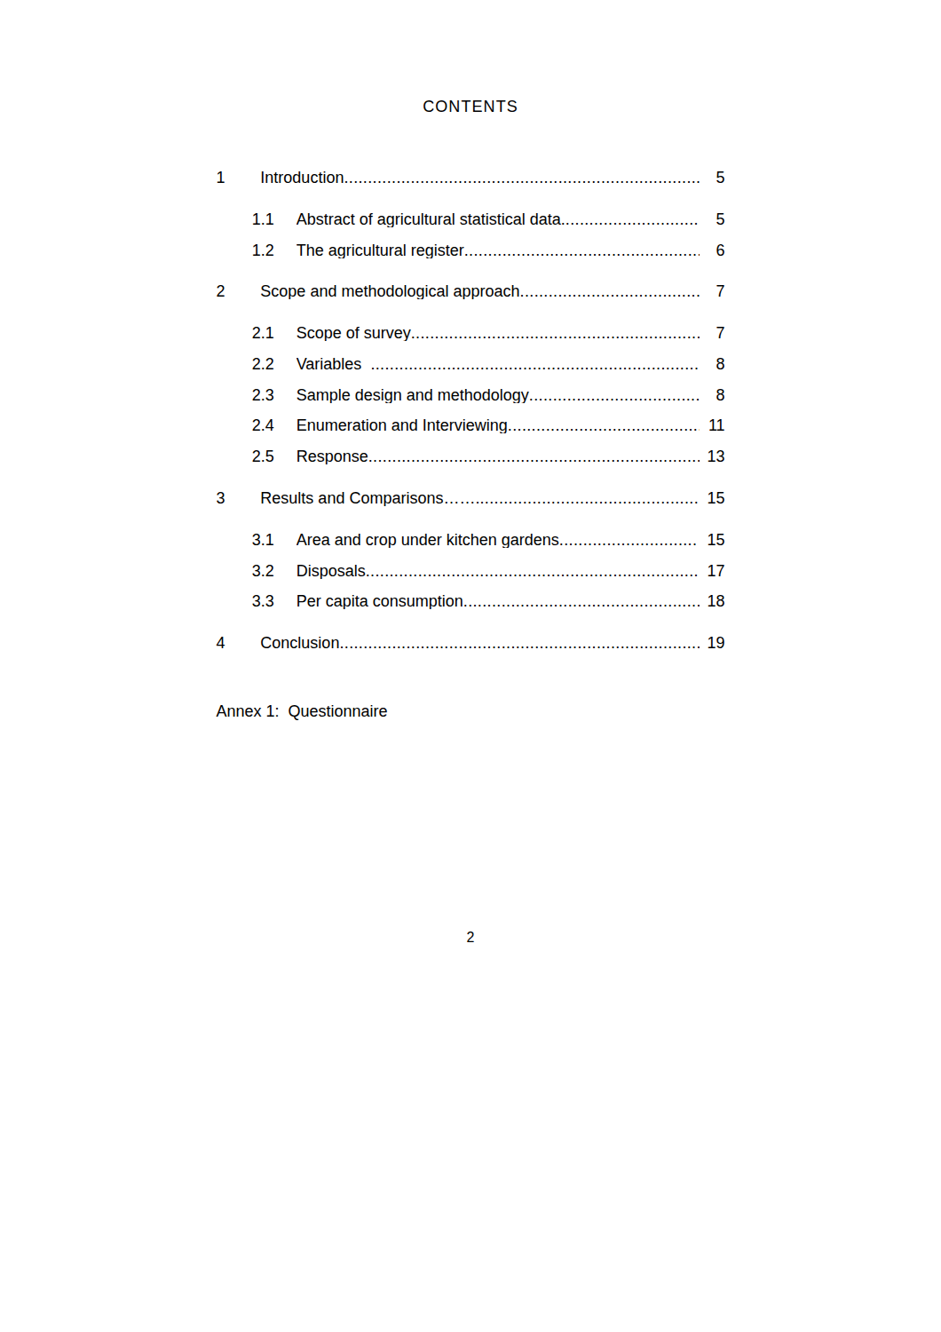CONTENTS
1 Introduction..................................................................................... 5
1.1 Abstract of agricultural statistical data............................... 5
1.2 The agricultural register.................................................... 6
2 Scope and methodological approach........................................... 7
2.1 Scope of survey............................................................... 7
2.2 Variables .......................................................................... 8
2.3 Sample design and methodology...................................... 8
2.4 Enumeration and Interviewing......................................... 11
2.5 Response....................................................................... 13
3 Results and Comparisons……................................................. 15
3.1 Area and crop under kitchen gardens............................. 15
3.2 Disposals......................................................................... 17
3.3 Per capita consumption................................................... 18
4 Conclusion................................................................................ 19
Annex 1: Questionnaire
2